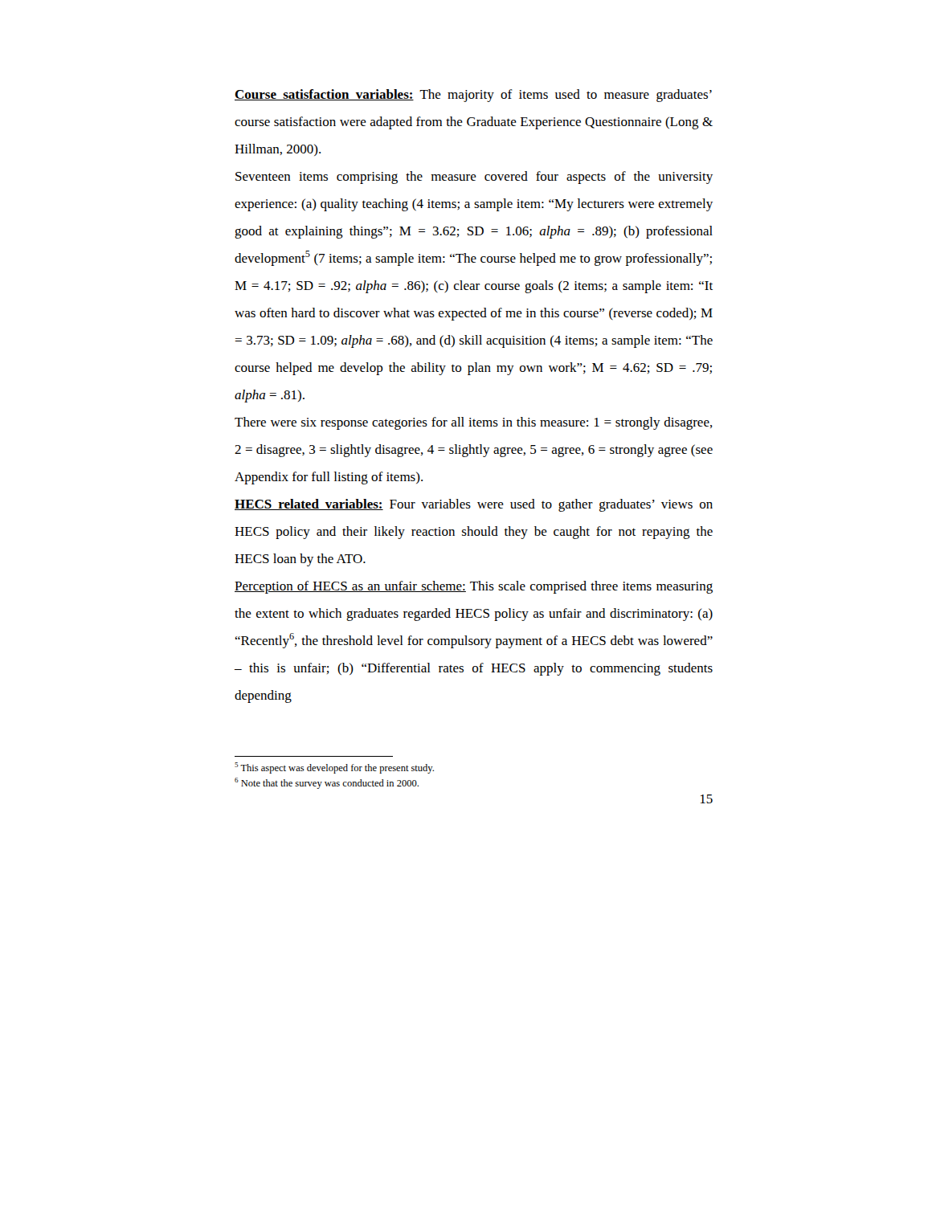Course satisfaction variables: The majority of items used to measure graduates’ course satisfaction were adapted from the Graduate Experience Questionnaire (Long & Hillman, 2000).
Seventeen items comprising the measure covered four aspects of the university experience: (a) quality teaching (4 items; a sample item: “My lecturers were extremely good at explaining things”; M = 3.62; SD = 1.06; alpha = .89); (b) professional development5 (7 items; a sample item: “The course helped me to grow professionally”; M = 4.17; SD = .92; alpha = .86); (c) clear course goals (2 items; a sample item: “It was often hard to discover what was expected of me in this course” (reverse coded); M = 3.73; SD = 1.09; alpha = .68), and (d) skill acquisition (4 items; a sample item: “The course helped me develop the ability to plan my own work”; M = 4.62; SD = .79; alpha = .81).
There were six response categories for all items in this measure: 1 = strongly disagree, 2 = disagree, 3 = slightly disagree, 4 = slightly agree, 5 = agree, 6 = strongly agree (see Appendix for full listing of items).
HECS related variables: Four variables were used to gather graduates’ views on HECS policy and their likely reaction should they be caught for not repaying the HECS loan by the ATO.
Perception of HECS as an unfair scheme: This scale comprised three items measuring the extent to which graduates regarded HECS policy as unfair and discriminatory: (a) “Recently6, the threshold level for compulsory payment of a HECS debt was lowered” – this is unfair; (b) “Differential rates of HECS apply to commencing students depending
5 This aspect was developed for the present study.
6 Note that the survey was conducted in 2000.
15